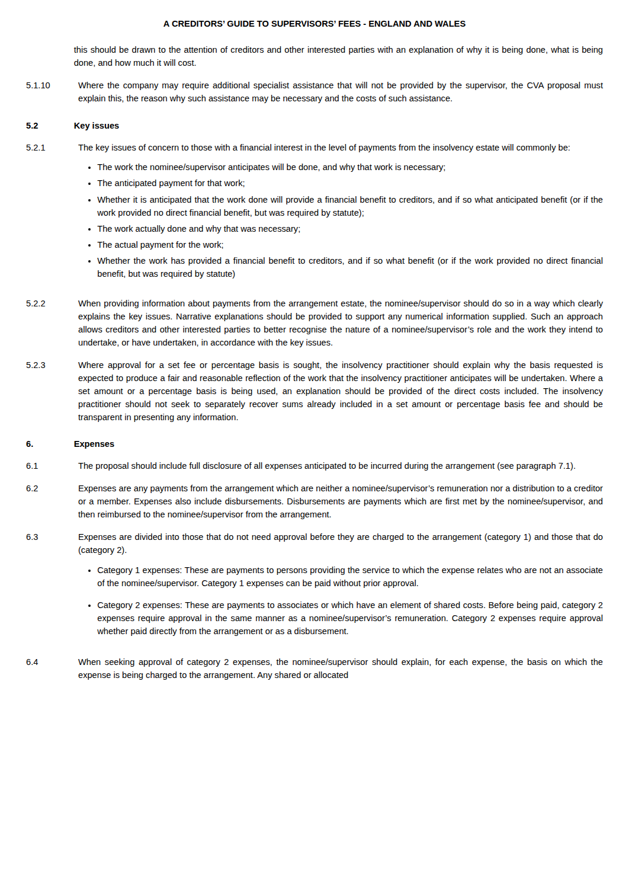A CREDITORS’ GUIDE TO SUPERVISORS’ FEES - ENGLAND AND WALES
this should be drawn to the attention of creditors and other interested parties with an explanation of why it is being done, what is being done, and how much it will cost.
5.1.10
Where the company may require additional specialist assistance that will not be provided by the supervisor, the CVA proposal must explain this, the reason why such assistance may be necessary and the costs of such assistance.
5.2 Key issues
5.2.1
The key issues of concern to those with a financial interest in the level of payments from the insolvency estate will commonly be:
The work the nominee/supervisor anticipates will be done, and why that work is necessary;
The anticipated payment for that work;
Whether it is anticipated that the work done will provide a financial benefit to creditors, and if so what anticipated benefit (or if the work provided no direct financial benefit, but was required by statute);
The work actually done and why that was necessary;
The actual payment for the work;
Whether the work has provided a financial benefit to creditors, and if so what benefit (or if the work provided no direct financial benefit, but was required by statute)
5.2.2
When providing information about payments from the arrangement estate, the nominee/supervisor should do so in a way which clearly explains the key issues. Narrative explanations should be provided to support any numerical information supplied. Such an approach allows creditors and other interested parties to better recognise the nature of a nominee/supervisor’s role and the work they intend to undertake, or have undertaken, in accordance with the key issues.
5.2.3
Where approval for a set fee or percentage basis is sought, the insolvency practitioner should explain why the basis requested is expected to produce a fair and reasonable reflection of the work that the insolvency practitioner anticipates will be undertaken. Where a set amount or a percentage basis is being used, an explanation should be provided of the direct costs included. The insolvency practitioner should not seek to separately recover sums already included in a set amount or percentage basis fee and should be transparent in presenting any information.
6. Expenses
6.1
The proposal should include full disclosure of all expenses anticipated to be incurred during the arrangement (see paragraph 7.1).
6.2
Expenses are any payments from the arrangement which are neither a nominee/supervisor’s remuneration nor a distribution to a creditor or a member. Expenses also include disbursements. Disbursements are payments which are first met by the nominee/supervisor, and then reimbursed to the nominee/supervisor from the arrangement.
6.3
Expenses are divided into those that do not need approval before they are charged to the arrangement (category 1) and those that do (category 2).
Category 1 expenses: These are payments to persons providing the service to which the expense relates who are not an associate of the nominee/supervisor. Category 1 expenses can be paid without prior approval.
Category 2 expenses: These are payments to associates or which have an element of shared costs. Before being paid, category 2 expenses require approval in the same manner as a nominee/supervisor’s remuneration. Category 2 expenses require approval whether paid directly from the arrangement or as a disbursement.
6.4
When seeking approval of category 2 expenses, the nominee/supervisor should explain, for each expense, the basis on which the expense is being charged to the arrangement. Any shared or allocated